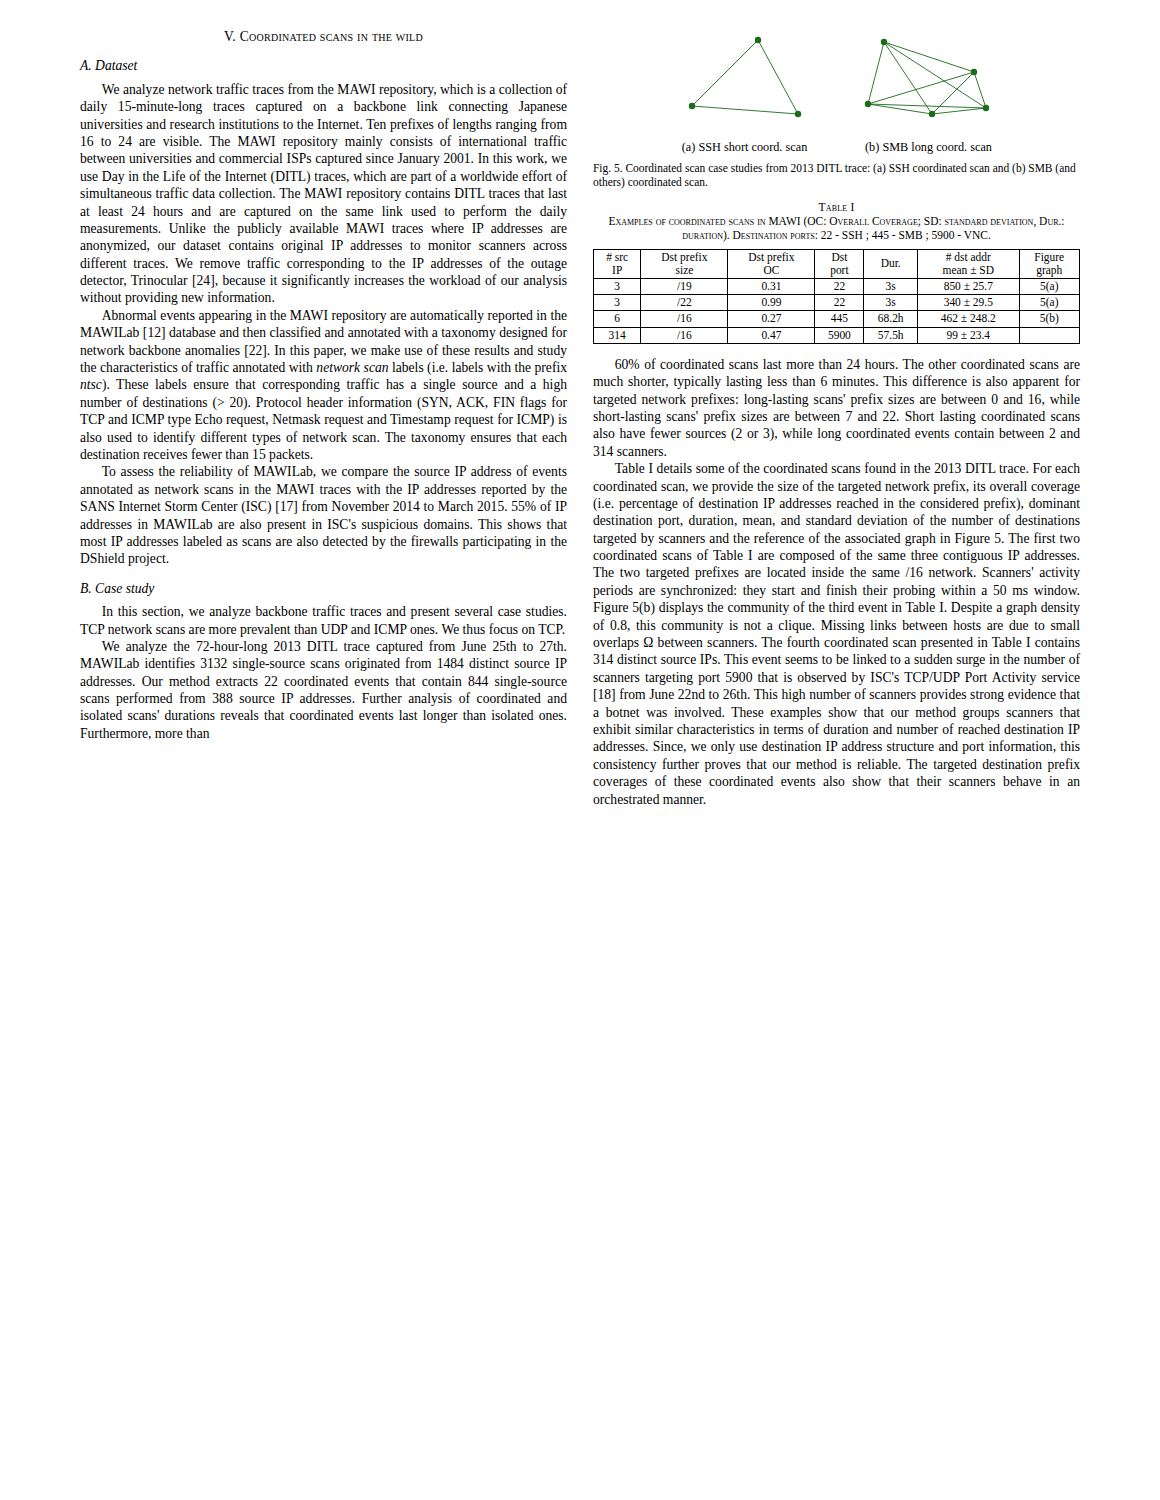V. Coordinated scans in the wild
A. Dataset
We analyze network traffic traces from the MAWI repository, which is a collection of daily 15-minute-long traces captured on a backbone link connecting Japanese universities and research institutions to the Internet. Ten prefixes of lengths ranging from 16 to 24 are visible. The MAWI repository mainly consists of international traffic between universities and commercial ISPs captured since January 2001. In this work, we use Day in the Life of the Internet (DITL) traces, which are part of a worldwide effort of simultaneous traffic data collection. The MAWI repository contains DITL traces that last at least 24 hours and are captured on the same link used to perform the daily measurements. Unlike the publicly available MAWI traces where IP addresses are anonymized, our dataset contains original IP addresses to monitor scanners across different traces. We remove traffic corresponding to the IP addresses of the outage detector, Trinocular [24], because it significantly increases the workload of our analysis without providing new information.
Abnormal events appearing in the MAWI repository are automatically reported in the MAWILab [12] database and then classified and annotated with a taxonomy designed for network backbone anomalies [22]. In this paper, we make use of these results and study the characteristics of traffic annotated with network scan labels (i.e. labels with the prefix ntsc). These labels ensure that corresponding traffic has a single source and a high number of destinations (> 20). Protocol header information (SYN, ACK, FIN flags for TCP and ICMP type Echo request, Netmask request and Timestamp request for ICMP) is also used to identify different types of network scan. The taxonomy ensures that each destination receives fewer than 15 packets.
To assess the reliability of MAWILab, we compare the source IP address of events annotated as network scans in the MAWI traces with the IP addresses reported by the SANS Internet Storm Center (ISC) [17] from November 2014 to March 2015. 55% of IP addresses in MAWILab are also present in ISC's suspicious domains. This shows that most IP addresses labeled as scans are also detected by the firewalls participating in the DShield project.
B. Case study
In this section, we analyze backbone traffic traces and present several case studies. TCP network scans are more prevalent than UDP and ICMP ones. We thus focus on TCP.
We analyze the 72-hour-long 2013 DITL trace captured from June 25th to 27th. MAWILab identifies 3132 single-source scans originated from 1484 distinct source IP addresses. Our method extracts 22 coordinated events that contain 844 single-source scans performed from 388 source IP addresses. Further analysis of coordinated and isolated scans' durations reveals that coordinated events last longer than isolated ones. Furthermore, more than
(a) SSH short coord. scan
(b) SMB long coord. scan
Fig. 5. Coordinated scan case studies from 2013 DITL trace: (a) SSH coordinated scan and (b) SMB (and others) coordinated scan.
Table I
Examples of coordinated scans in MAWI (OC: Overall Coverage; SD: standard deviation, Dur.: duration). Destination ports: 22 - SSH ; 445 - SMB ; 5900 - VNC.
| # src IP | Dst prefix size | Dst prefix OC | Dst port | Dur. | # dst addr mean ± SD | Figure graph |
| --- | --- | --- | --- | --- | --- | --- |
| 3 | /19 | 0.31 | 22 | 3s | 850 ± 25.7 | 5(a) |
| 3 | /22 | 0.99 | 22 | 3s | 340 ± 29.5 | 5(a) |
| 6 | /16 | 0.27 | 445 | 68.2h | 462 ± 248.2 | 5(b) |
| 314 | /16 | 0.47 | 5900 | 57.5h | 99 ± 23.4 | |
60% of coordinated scans last more than 24 hours. The other coordinated scans are much shorter, typically lasting less than 6 minutes. This difference is also apparent for targeted network prefixes: long-lasting scans' prefix sizes are between 0 and 16, while short-lasting scans' prefix sizes are between 7 and 22. Short lasting coordinated scans also have fewer sources (2 or 3), while long coordinated events contain between 2 and 314 scanners.
Table I details some of the coordinated scans found in the 2013 DITL trace. For each coordinated scan, we provide the size of the targeted network prefix, its overall coverage (i.e. percentage of destination IP addresses reached in the considered prefix), dominant destination port, duration, mean, and standard deviation of the number of destinations targeted by scanners and the reference of the associated graph in Figure 5. The first two coordinated scans of Table I are composed of the same three contiguous IP addresses. The two targeted prefixes are located inside the same /16 network. Scanners' activity periods are synchronized: they start and finish their probing within a 50 ms window. Figure 5(b) displays the community of the third event in Table I. Despite a graph density of 0.8, this community is not a clique. Missing links between hosts are due to small overlaps Ω between scanners. The fourth coordinated scan presented in Table I contains 314 distinct source IPs. This event seems to be linked to a sudden surge in the number of scanners targeting port 5900 that is observed by ISC's TCP/UDP Port Activity service [18] from June 22nd to 26th. This high number of scanners provides strong evidence that a botnet was involved. These examples show that our method groups scanners that exhibit similar characteristics in terms of duration and number of reached destination IP addresses. Since, we only use destination IP address structure and port information, this consistency further proves that our method is reliable. The targeted destination prefix coverages of these coordinated events also show that their scanners behave in an orchestrated manner.